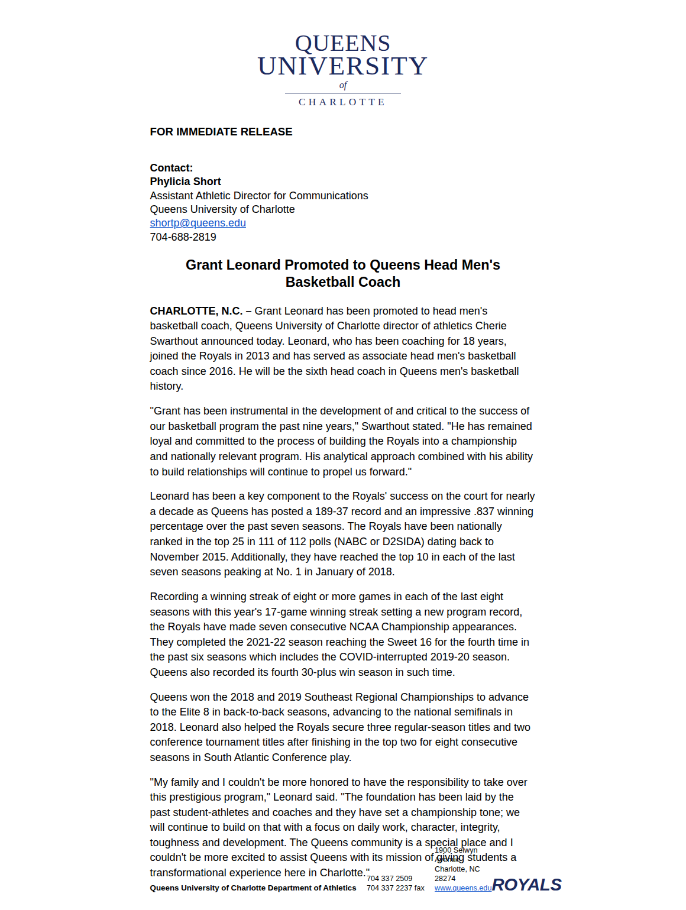QUEENS UNIVERSITY of
CHARLOTTE
FOR IMMEDIATE RELEASE
Contact:
Phylicia Short
Assistant Athletic Director for Communications
Queens University of Charlotte
shortp@queens.edu
704-688-2819
Grant Leonard Promoted to Queens Head Men's Basketball Coach
CHARLOTTE, N.C. – Grant Leonard has been promoted to head men's basketball coach, Queens University of Charlotte director of athletics Cherie Swarthout announced today. Leonard, who has been coaching for 18 years, joined the Royals in 2013 and has served as associate head men's basketball coach since 2016. He will be the sixth head coach in Queens men's basketball history.
"Grant has been instrumental in the development of and critical to the success of our basketball program the past nine years," Swarthout stated. "He has remained loyal and committed to the process of building the Royals into a championship and nationally relevant program. His analytical approach combined with his ability to build relationships will continue to propel us forward."
Leonard has been a key component to the Royals' success on the court for nearly a decade as Queens has posted a 189-37 record and an impressive .837 winning percentage over the past seven seasons. The Royals have been nationally ranked in the top 25 in 111 of 112 polls (NABC or D2SIDA) dating back to November 2015. Additionally, they have reached the top 10 in each of the last seven seasons peaking at No. 1 in January of 2018.
Recording a winning streak of eight or more games in each of the last eight seasons with this year's 17-game winning streak setting a new program record, the Royals have made seven consecutive NCAA Championship appearances. They completed the 2021-22 season reaching the Sweet 16 for the fourth time in the past six seasons which includes the COVID-interrupted 2019-20 season. Queens also recorded its fourth 30-plus win season in such time.
Queens won the 2018 and 2019 Southeast Regional Championships to advance to the Elite 8 in back-to-back seasons, advancing to the national semifinals in 2018. Leonard also helped the Royals secure three regular-season titles and two conference tournament titles after finishing in the top two for eight consecutive seasons in South Atlantic Conference play.
"My family and I couldn't be more honored to have the responsibility to take over this prestigious program," Leonard said. "The foundation has been laid by the past student-athletes and coaches and they have set a championship tone; we will continue to build on that with a focus on daily work, character, integrity, toughness and development. The Queens community is a special place and I couldn't be more excited to assist Queens with its mission of giving students a transformational experience here in Charlotte."
Queens University of Charlotte Department of Athletics
704 337 2509
704 337 2237 fax
1900 Selwyn Avenue
Charlotte, NC 28274 www.queens.edu
ROYALS